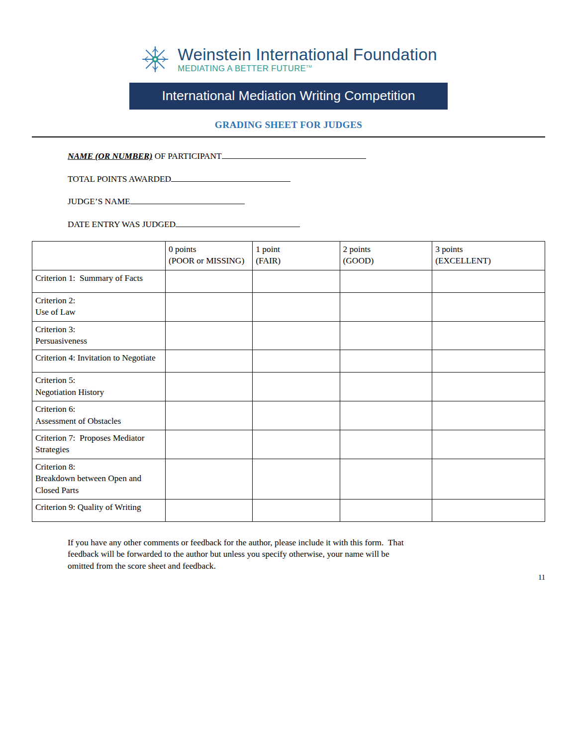Weinstein International Foundation
MEDIATING A BETTER FUTURETM
International Mediation Writing Competition
GRADING SHEET FOR JUDGES
NAME (OR NUMBER) OF PARTICIPANT
TOTAL POINTS AWARDED
JUDGE’S NAME
DATE ENTRY WAS JUDGED
| | 0 points (POOR or MISSING) | 1 point (FAIR) | 2 points (GOOD) | 3 points (EXCELLENT) |
| --- | --- | --- | --- | --- |
| Criterion 1: Summary of Facts | | | | |
| Criterion 2: Use of Law | | | | |
| Criterion 3: Persuasiveness | | | | |
| Criterion 4: Invitation to Negotiate | | | | |
| Criterion 5: Negotiation History | | | | |
| Criterion 6: Assessment of Obstacles | | | | |
| Criterion 7: Proposes Mediator Strategies | | | | |
| Criterion 8: Breakdown between Open and Closed Parts | | | | |
| Criterion 9: Quality of Writing | | | | |
If you have any other comments or feedback for the author, please include it with this form. That feedback will be forwarded to the author but unless you specify otherwise, your name will be omitted from the score sheet and feedback.
11